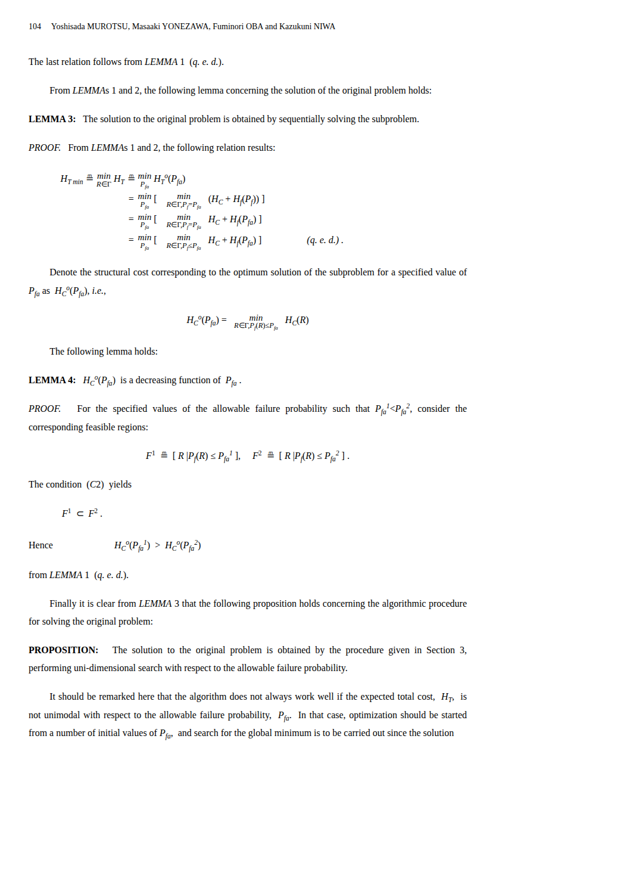104 Yoshisada MUROTSU, Masaaki YONEZAWA, Fuminori OBA and Kazukuni NIWA
The last relation follows from LEMMA 1 (q. e. d.).
From LEMMAs 1 and 2, the following lemma concerning the solution of the original problem holds:
LEMMA 3: The solution to the original problem is obtained by sequentially solving the subproblem.
PROOF. From LEMMAs 1 and 2, the following relation results:
| H T min | ≞ | min R ∈Γ H T | ≞ | min P fa H T o ( P fa ) |
| | | | = | min P fa [ min R ∈Γ, P f = P fa ( H C + H f ( P f )) ] |
| | | | = | min P fa [ min R ∈Γ, P f = P fa H C + H f ( P fa ) ] |
| | | | = | min P fa [ min R ∈Γ, P f ≤ P fa H C + H f ( P fa ) ] (q. e. d.) . |
Denote the structural cost corresponding to the optimum solution of the subproblem for a specified value of Pfa as HCo(Pfa), i.e.,
HCo(Pfa) = min R∈Γ,Pf(R)≤Pfa HC(R)
The following lemma holds:
LEMMA 4: HCo(Pfa) is a decreasing function of Pfa .
PROOF. For the specified values of the allowable failure probability such that Pfa1<Pfa2, consider the corresponding feasible regions:
F1 ≞ [ R |Pf(R) ≤ Pfa1 ], F2 ≞ [ R |Pf(R) ≤ Pfa2 ] .
The condition (C2) yields
F1 ⊂ F2 .
Hence
HCo(Pfa1) > HCo(Pfa2)
from LEMMA 1 (q. e. d.).
Finally it is clear from LEMMA 3 that the following proposition holds concerning the algorithmic procedure for solving the original problem:
PROPOSITION: The solution to the original problem is obtained by the procedure given in Section 3, performing uni-dimensional search with respect to the allowable failure probability.
It should be remarked here that the algorithm does not always work well if the expected total cost, HT, is not unimodal with respect to the allowable failure probability, Pfa. In that case, optimization should be started from a number of initial values of Pfa, and search for the global minimum is to be carried out since the solution